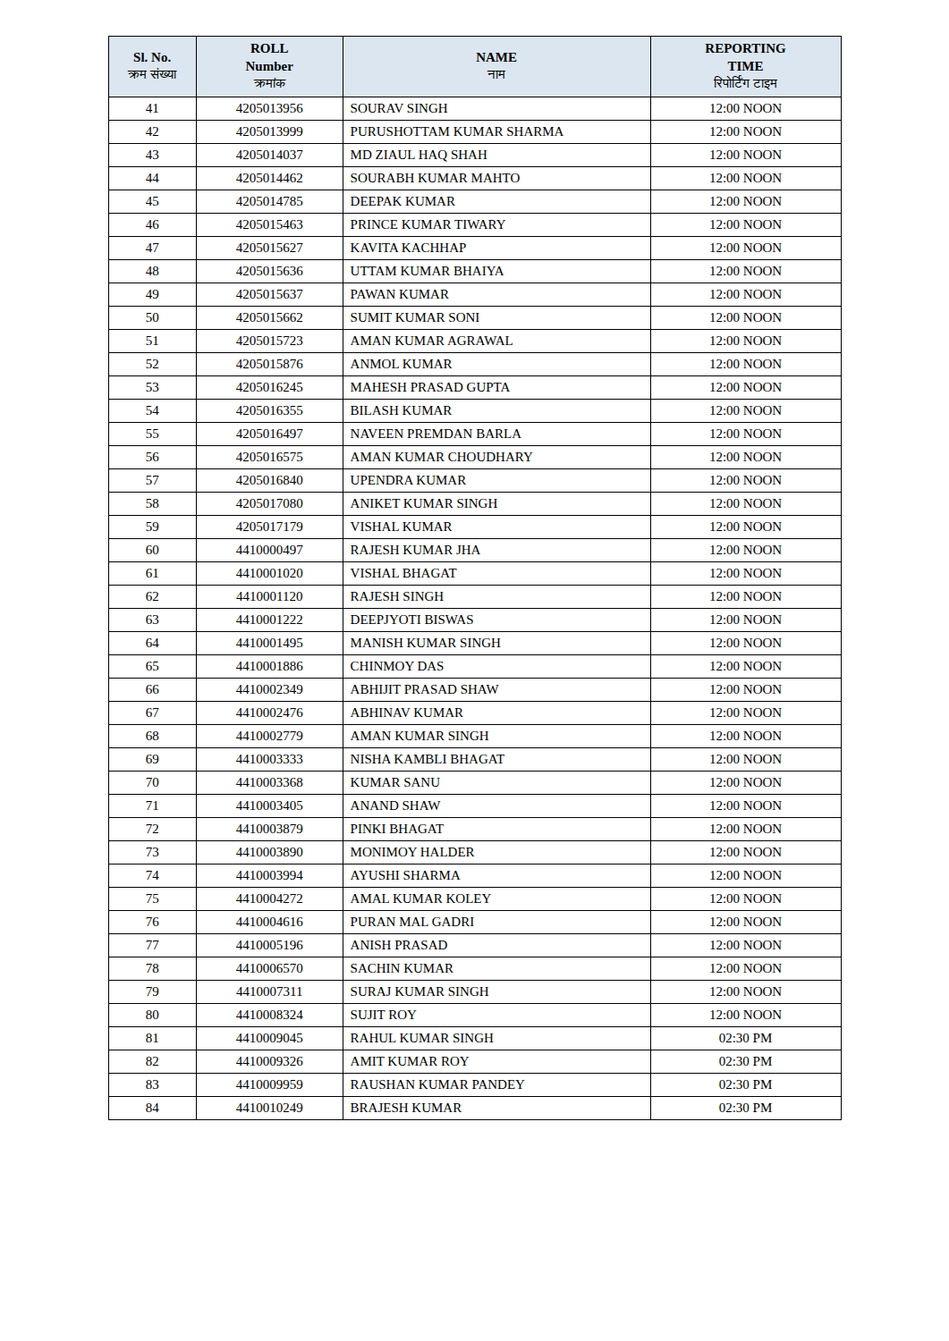| Sl. No. क्रम संख्या | ROLL Number क्रमांक | NAME नाम | REPORTING TIME रिपोर्टिंग टाइम |
| --- | --- | --- | --- |
| 41 | 4205013956 | SOURAV SINGH | 12:00 NOON |
| 42 | 4205013999 | PURUSHOTTAM KUMAR SHARMA | 12:00 NOON |
| 43 | 4205014037 | MD ZIAUL HAQ SHAH | 12:00 NOON |
| 44 | 4205014462 | SOURABH KUMAR MAHTO | 12:00 NOON |
| 45 | 4205014785 | DEEPAK KUMAR | 12:00 NOON |
| 46 | 4205015463 | PRINCE KUMAR TIWARY | 12:00 NOON |
| 47 | 4205015627 | KAVITA KACHHAP | 12:00 NOON |
| 48 | 4205015636 | UTTAM KUMAR BHAIYA | 12:00 NOON |
| 49 | 4205015637 | PAWAN KUMAR | 12:00 NOON |
| 50 | 4205015662 | SUMIT KUMAR SONI | 12:00 NOON |
| 51 | 4205015723 | AMAN KUMAR AGRAWAL | 12:00 NOON |
| 52 | 4205015876 | ANMOL KUMAR | 12:00 NOON |
| 53 | 4205016245 | MAHESH PRASAD GUPTA | 12:00 NOON |
| 54 | 4205016355 | BILASH KUMAR | 12:00 NOON |
| 55 | 4205016497 | NAVEEN PREMDAN BARLA | 12:00 NOON |
| 56 | 4205016575 | AMAN KUMAR CHOUDHARY | 12:00 NOON |
| 57 | 4205016840 | UPENDRA KUMAR | 12:00 NOON |
| 58 | 4205017080 | ANIKET KUMAR SINGH | 12:00 NOON |
| 59 | 4205017179 | VISHAL KUMAR | 12:00 NOON |
| 60 | 4410000497 | RAJESH KUMAR JHA | 12:00 NOON |
| 61 | 4410001020 | VISHAL BHAGAT | 12:00 NOON |
| 62 | 4410001120 | RAJESH SINGH | 12:00 NOON |
| 63 | 4410001222 | DEEPJYOTI BISWAS | 12:00 NOON |
| 64 | 4410001495 | MANISH KUMAR SINGH | 12:00 NOON |
| 65 | 4410001886 | CHINMOY DAS | 12:00 NOON |
| 66 | 4410002349 | ABHIJIT PRASAD SHAW | 12:00 NOON |
| 67 | 4410002476 | ABHINAV KUMAR | 12:00 NOON |
| 68 | 4410002779 | AMAN KUMAR SINGH | 12:00 NOON |
| 69 | 4410003333 | NISHA KAMBLI BHAGAT | 12:00 NOON |
| 70 | 4410003368 | KUMAR SANU | 12:00 NOON |
| 71 | 4410003405 | ANAND SHAW | 12:00 NOON |
| 72 | 4410003879 | PINKI BHAGAT | 12:00 NOON |
| 73 | 4410003890 | MONIMOY HALDER | 12:00 NOON |
| 74 | 4410003994 | AYUSHI SHARMA | 12:00 NOON |
| 75 | 4410004272 | AMAL KUMAR KOLEY | 12:00 NOON |
| 76 | 4410004616 | PURAN MAL GADRI | 12:00 NOON |
| 77 | 4410005196 | ANISH PRASAD | 12:00 NOON |
| 78 | 4410006570 | SACHIN KUMAR | 12:00 NOON |
| 79 | 4410007311 | SURAJ KUMAR SINGH | 12:00 NOON |
| 80 | 4410008324 | SUJIT ROY | 12:00 NOON |
| 81 | 4410009045 | RAHUL KUMAR SINGH | 02:30 PM |
| 82 | 4410009326 | AMIT KUMAR ROY | 02:30 PM |
| 83 | 4410009959 | RAUSHAN KUMAR PANDEY | 02:30 PM |
| 84 | 4410010249 | BRAJESH KUMAR | 02:30 PM |